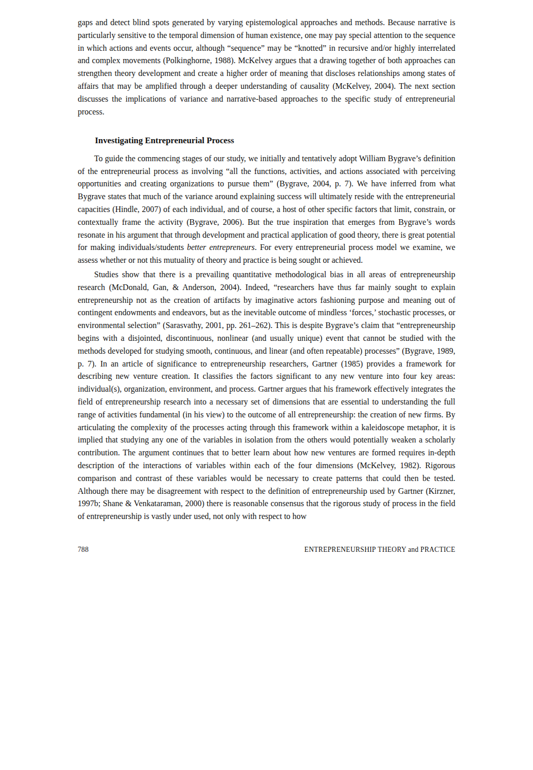gaps and detect blind spots generated by varying epistemological approaches and methods. Because narrative is particularly sensitive to the temporal dimension of human existence, one may pay special attention to the sequence in which actions and events occur, although “sequence” may be “knotted” in recursive and/or highly interrelated and complex movements (Polkinghorne, 1988). McKelvey argues that a drawing together of both approaches can strengthen theory development and create a higher order of meaning that discloses relationships among states of affairs that may be amplified through a deeper understanding of causality (McKelvey, 2004). The next section discusses the implications of variance and narrative-based approaches to the specific study of entrepreneurial process.
Investigating Entrepreneurial Process
To guide the commencing stages of our study, we initially and tentatively adopt William Bygrave’s definition of the entrepreneurial process as involving “all the functions, activities, and actions associated with perceiving opportunities and creating organizations to pursue them” (Bygrave, 2004, p. 7). We have inferred from what Bygrave states that much of the variance around explaining success will ultimately reside with the entrepreneurial capacities (Hindle, 2007) of each individual, and of course, a host of other specific factors that limit, constrain, or contextually frame the activity (Bygrave, 2006). But the true inspiration that emerges from Bygrave’s words resonate in his argument that through development and practical application of good theory, there is great potential for making individuals/students better entrepreneurs. For every entrepreneurial process model we examine, we assess whether or not this mutuality of theory and practice is being sought or achieved.
Studies show that there is a prevailing quantitative methodological bias in all areas of entrepreneurship research (McDonald, Gan, & Anderson, 2004). Indeed, “researchers have thus far mainly sought to explain entrepreneurship not as the creation of artifacts by imaginative actors fashioning purpose and meaning out of contingent endowments and endeavors, but as the inevitable outcome of mindless ‘forces,’ stochastic processes, or environmental selection” (Sarasvathy, 2001, pp. 261–262). This is despite Bygrave’s claim that “entrepreneurship begins with a disjointed, discontinuous, nonlinear (and usually unique) event that cannot be studied with the methods developed for studying smooth, continuous, and linear (and often repeatable) processes” (Bygrave, 1989, p. 7). In an article of significance to entrepreneurship researchers, Gartner (1985) provides a framework for describing new venture creation. It classifies the factors significant to any new venture into four key areas: individual(s), organization, environment, and process. Gartner argues that his framework effectively integrates the field of entrepreneurship research into a necessary set of dimensions that are essential to understanding the full range of activities fundamental (in his view) to the outcome of all entrepreneurship: the creation of new firms. By articulating the complexity of the processes acting through this framework within a kaleidoscope metaphor, it is implied that studying any one of the variables in isolation from the others would potentially weaken a scholarly contribution. The argument continues that to better learn about how new ventures are formed requires in-depth description of the interactions of variables within each of the four dimensions (McKelvey, 1982). Rigorous comparison and contrast of these variables would be necessary to create patterns that could then be tested. Although there may be disagreement with respect to the definition of entrepreneurship used by Gartner (Kirzner, 1997b; Shane & Venkataraman, 2000) there is reasonable consensus that the rigorous study of process in the field of entrepreneurship is vastly under used, not only with respect to how
788 ENTREPRENEURSHIP THEORY and PRACTICE